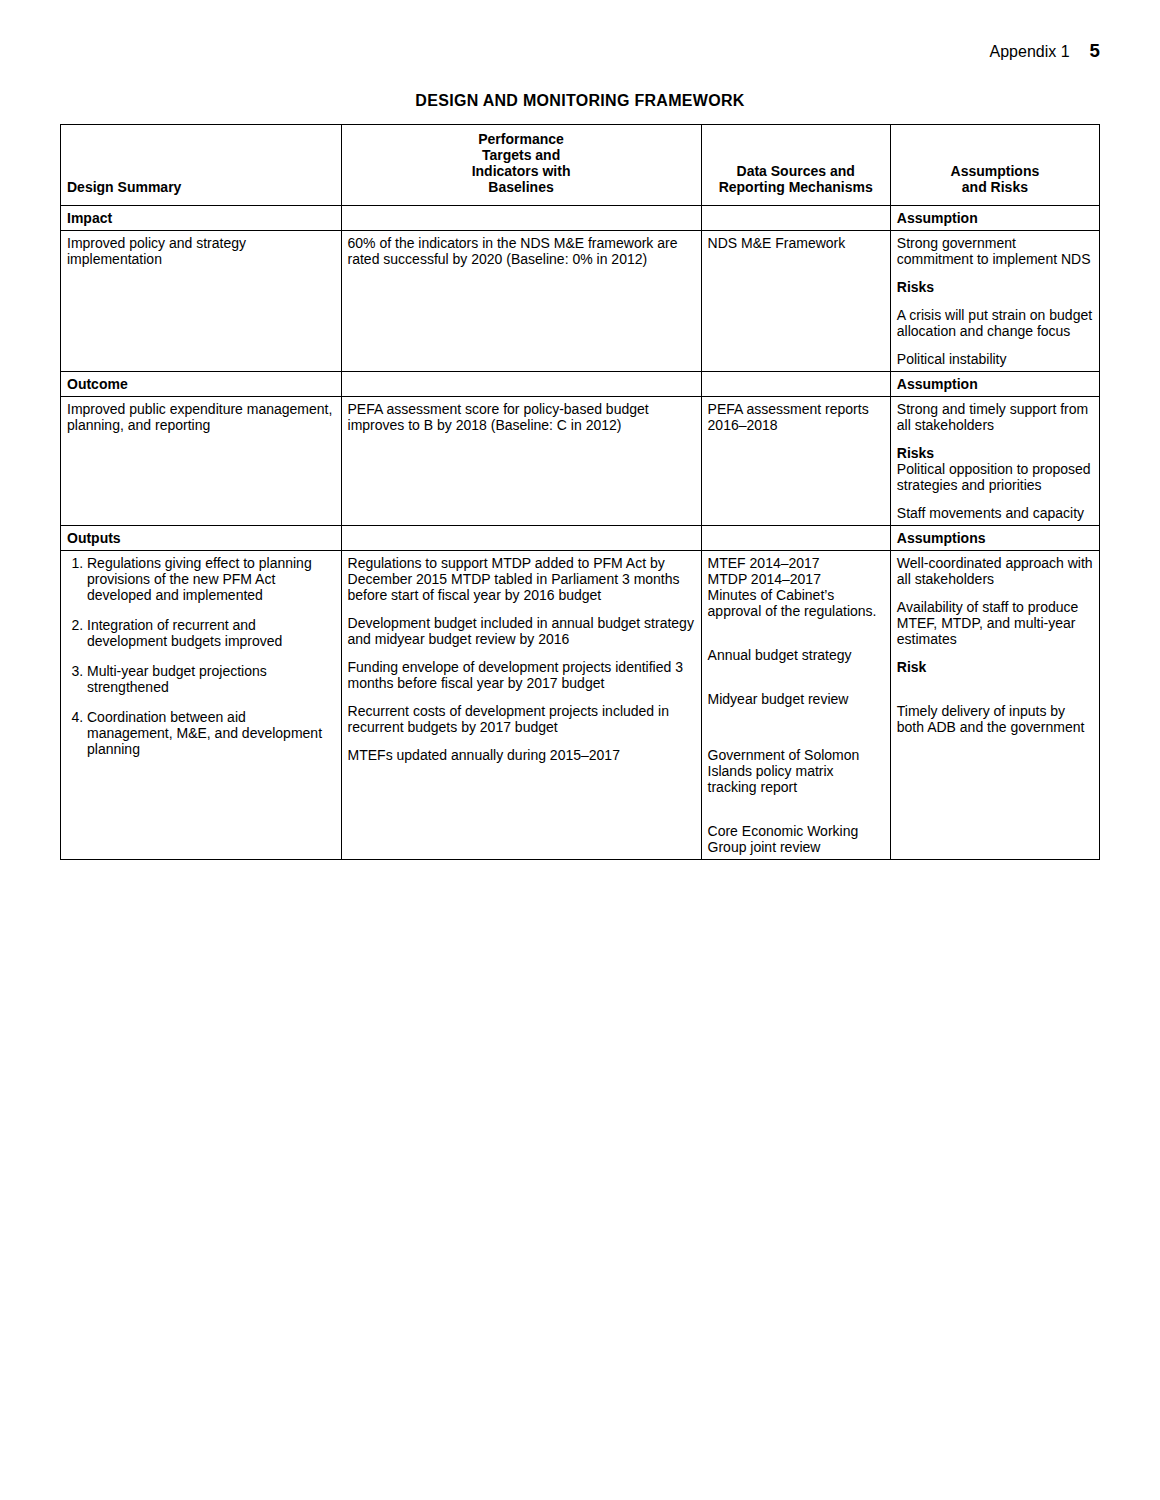Appendix 15
DESIGN AND MONITORING FRAMEWORK
| Design Summary | Performance Targets and Indicators with Baselines | Data Sources and Reporting Mechanisms | Assumptions and Risks |
| --- | --- | --- | --- |
| Impact | | | Assumption |
| Improved policy and strategy implementation | 60% of the indicators in the NDS M&E framework are rated successful by 2020 (Baseline: 0% in 2012) | NDS M&E Framework | Strong government commitment to implement NDS Risks A crisis will put strain on budget allocation and change focus Political instability |
| Outcome | | | Assumption |
| Improved public expenditure management, planning, and reporting | PEFA assessment score for policy-based budget improves to B by 2018 (Baseline: C in 2012) | PEFA assessment reports 2016–2018 | Strong and timely support from all stakeholders Risks Political opposition to proposed strategies and priorities Staff movements and capacity |
| Outputs | | | Assumptions |
| Regulations giving effect to planning provisions of the new PFM Act developed and implemented Integration of recurrent and development budgets improved Multi-year budget projections strengthened Coordination between aid management, M&E, and development planning | Regulations to support MTDP added to PFM Act by December 2015 MTDP tabled in Parliament 3 months before start of fiscal year by 2016 budget Development budget included in annual budget strategy and midyear budget review by 2016 Funding envelope of development projects identified 3 months before fiscal year by 2017 budget Recurrent costs of development projects included in recurrent budgets by 2017 budget MTEFs updated annually during 2015–2017 | MTEF 2014–2017 MTDP 2014–2017 Minutes of Cabinet’s approval of the regulations. Annual budget strategy Midyear budget review Government of Solomon Islands policy matrix tracking report Core Economic Working Group joint review | Well-coordinated approach with all stakeholders Availability of staff to produce MTEF, MTDP, and multi-year estimates Risk Timely delivery of inputs by both ADB and the government |